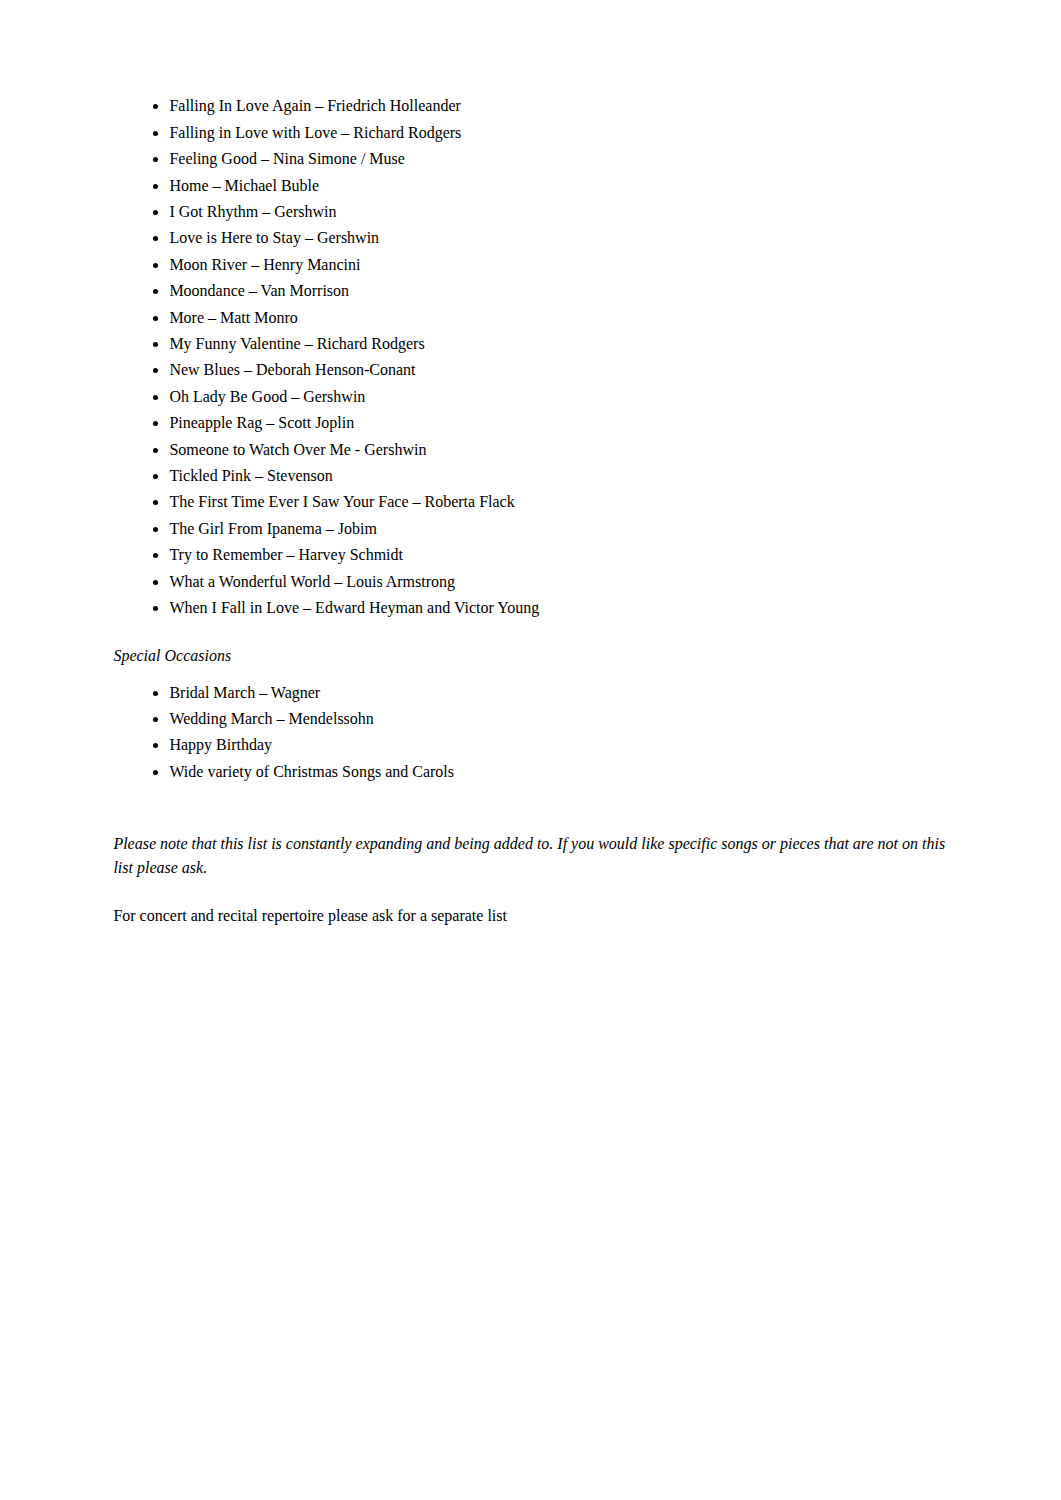Falling In Love Again – Friedrich Holleander
Falling in Love with Love – Richard Rodgers
Feeling Good – Nina Simone / Muse
Home – Michael Buble
I Got Rhythm – Gershwin
Love is Here to Stay – Gershwin
Moon River – Henry Mancini
Moondance – Van Morrison
More – Matt Monro
My Funny Valentine – Richard Rodgers
New Blues – Deborah Henson-Conant
Oh Lady Be Good – Gershwin
Pineapple Rag – Scott Joplin
Someone to Watch Over Me - Gershwin
Tickled Pink – Stevenson
The First Time Ever I Saw Your Face – Roberta Flack
The Girl From Ipanema – Jobim
Try to Remember – Harvey Schmidt
What a Wonderful World – Louis Armstrong
When I Fall in Love – Edward Heyman and Victor Young
Special Occasions
Bridal March – Wagner
Wedding March – Mendelssohn
Happy Birthday
Wide variety of Christmas Songs and Carols
Please note that this list is constantly expanding and being added to. If you would like specific songs or pieces that are not on this list please ask.
For concert and recital repertoire please ask for a separate list